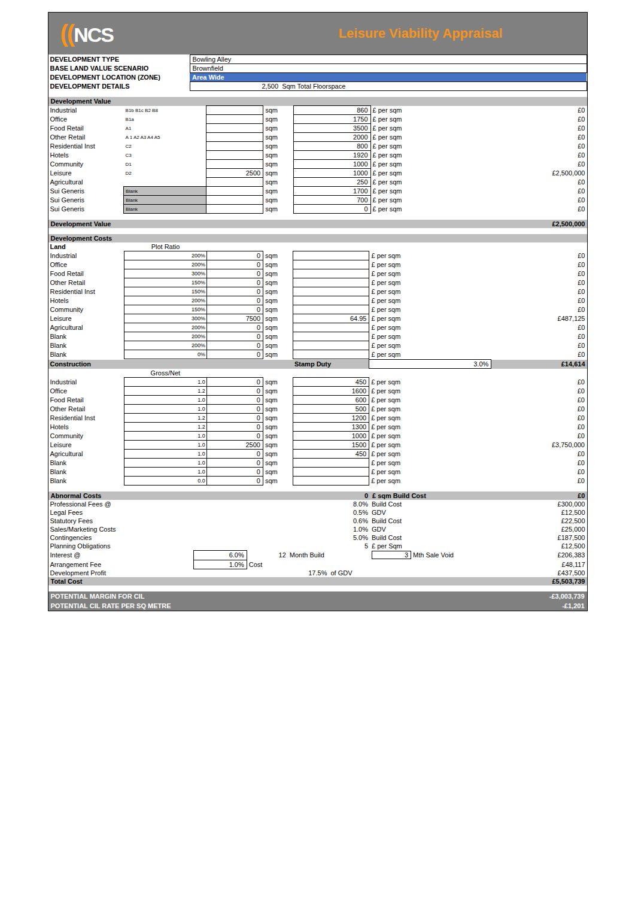| ( ( NCS | Leisure Viability Appraisal |
| DEVELOPMENT TYPE | Bowling Alley |
| BASE LAND VALUE SCENARIO | Brownfield |
| DEVELOPMENT LOCATION (ZONE) | Area Wide |
| DEVELOPMENT DETAILS | 2,500 Sqm Total Floorspace |
| Development Value |
| Industrial | B1b B1c B2 B8 | | sqm | 860 | £ per sqm | £0 |
| Office | B1a | | sqm | 1750 | £ per sqm | £0 |
| Food Retail | A1 | | sqm | 3500 | £ per sqm | £0 |
| Other Retail | A 1 A2 A3 A4 A5 | | sqm | 2000 | £ per sqm | £0 |
| Residential Inst | C2 | | sqm | 800 | £ per sqm | £0 |
| Hotels | C3 | | sqm | 1920 | £ per sqm | £0 |
| Community | D1 | | sqm | 1000 | £ per sqm | £0 |
| Leisure | D2 | 2500 | sqm | 1000 | £ per sqm | £2,500,000 |
| Agricultural | | | sqm | 250 | £ per sqm | £0 |
| Sui Generis | Blank | | sqm | 1700 | £ per sqm | £0 |
| Sui Generis | Blank | | sqm | 700 | £ per sqm | £0 |
| Sui Generis | Blank | | sqm | 0 | £ per sqm | £0 |
| Development Value | £2,500,000 |
| Development Costs |
| Land | Plot Ratio | | | | | |
| Industrial | 200% | 0 | sqm | | £ per sqm | £0 |
| Office | 200% | 0 | sqm | | £ per sqm | £0 |
| Food Retail | 300% | 0 | sqm | | £ per sqm | £0 |
| Other Retail | 150% | 0 | sqm | | £ per sqm | £0 |
| Residential Inst | 150% | 0 | sqm | | £ per sqm | £0 |
| Hotels | 200% | 0 | sqm | | £ per sqm | £0 |
| Community | 150% | 0 | sqm | | £ per sqm | £0 |
| Leisure | 300% | 7500 | sqm | 64.95 | £ per sqm | £487,125 |
| Agricultural | 200% | 0 | sqm | | £ per sqm | £0 |
| Blank | 200% | 0 | sqm | | £ per sqm | £0 |
| Blank | 200% | 0 | sqm | | £ per sqm | £0 |
| Blank | 0% | 0 | sqm | | £ per sqm | £0 |
| Construction | | | | Stamp Duty | 3.0% | £14,614 |
| | Gross/Net | | | | | |
| Industrial | 1.0 | 0 | sqm | 450 | £ per sqm | £0 |
| Office | 1.2 | 0 | sqm | 1600 | £ per sqm | £0 |
| Food Retail | 1.0 | 0 | sqm | 600 | £ per sqm | £0 |
| Other Retail | 1.0 | 0 | sqm | 500 | £ per sqm | £0 |
| Residential Inst | 1.2 | 0 | sqm | 1200 | £ per sqm | £0 |
| Hotels | 1.2 | 0 | sqm | 1300 | £ per sqm | £0 |
| Community | 1.0 | 0 | sqm | 1000 | £ per sqm | £0 |
| Leisure | 1.0 | 2500 | sqm | 1500 | £ per sqm | £3,750,000 |
| Agricultural | 1.0 | 0 | sqm | 450 | £ per sqm | £0 |
| Blank | 1.0 | 0 | sqm | | £ per sqm | £0 |
| Blank | 1.0 | 0 | sqm | | £ per sqm | £0 |
| Blank | 0.0 | 0 | sqm | | £ per sqm | £0 |
| Abnormal Costs | | | | 0 | £ sqm Build Cost | £0 |
| Professional Fees @ | | | | 8.0% | Build Cost | £300,000 |
| Legal Fees | | | | 0.5% | GDV | £12,500 |
| Statutory Fees | | | | 0.6% | Build Cost | £22,500 |
| Sales/Marketing Costs | | | | 1.0% | GDV | £25,000 |
| Contingencies | | | | 5.0% | Build Cost | £187,500 |
| Planning Obligations | | | | 5 | £ per Sqm | £12,500 |
| Interest @ | 6.0% | 12 | Month Build | 3 Mth Sale Void | £206,383 |
| Arrangement Fee | 1.0% | Cost | £48,117 |
| Development Profit | | | 17.5% | of GDV | £437,500 |
| Total Cost | £5,503,739 |
| POTENTIAL MARGIN FOR CIL | -£3,003,739 |
| POTENTIAL CIL RATE PER SQ METRE | -£1,201 |